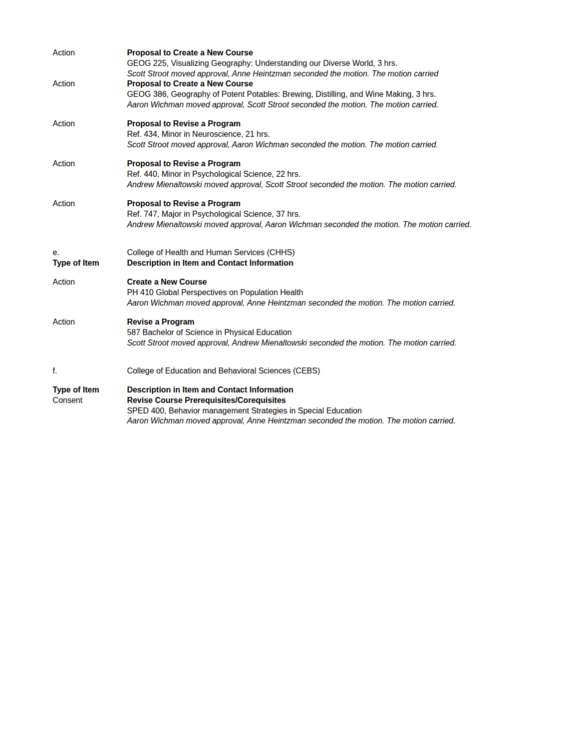| Action | Proposal to Create a New Course GEOG 225, Visualizing Geography: Understanding our Diverse World, 3 hrs. Scott Stroot moved approval, Anne Heintzman seconded the motion. The motion carried |
| Action | Proposal to Create a New Course GEOG 386, Geography of Potent Potables: Brewing, Distilling, and Wine Making, 3 hrs. Aaron Wichman moved approval, Scott Stroot seconded the motion. The motion carried. |
| Action | Proposal to Revise a Program Ref. 434, Minor in Neuroscience, 21 hrs. Scott Stroot moved approval, Aaron Wichman seconded the motion. The motion carried. |
| Action | Proposal to Revise a Program Ref. 440, Minor in Psychological Science, 22 hrs. Andrew Mienaltowski moved approval, Scott Stroot seconded the motion. The motion carried. |
| Action | Proposal to Revise a Program Ref. 747, Major in Psychological Science, 37 hrs. Andrew Mienaltowski moved approval, Aaron Wichman seconded the motion. The motion carried. |
| e. | College of Health and Human Services (CHHS) |
| Type of Item | Description in Item and Contact Information |
| Action | Create a New Course PH 410 Global Perspectives on Population Health Aaron Wichman moved approval, Anne Heintzman seconded the motion. The motion carried. |
| Action | Revise a Program 587 Bachelor of Science in Physical Education Scott Stroot moved approval, Andrew Mienaltowski seconded the motion. The motion carried. |
| f. | College of Education and Behavioral Sciences (CEBS) |
| Type of Item | Description in Item and Contact Information |
| Consent | Revise Course Prerequisites/Corequisites SPED 400, Behavior management Strategies in Special Education Aaron Wichman moved approval, Anne Heintzman seconded the motion. The motion carried. |